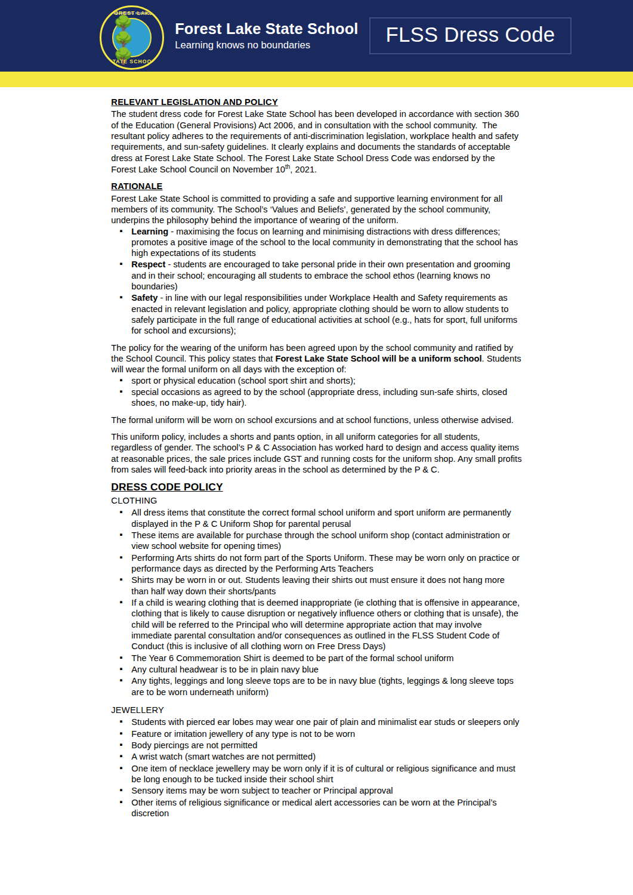FOREST LAKE
LEARNING KNOWS
🌳🌳🌳
STATE SCHOOL
Forest Lake State School
Learning knows no boundaries
FLSS Dress Code
RELEVANT LEGISLATION AND POLICY
The student dress code for Forest Lake State School has been developed in accordance with section 360 of the Education (General Provisions) Act 2006, and in consultation with the school community. The resultant policy adheres to the requirements of anti-discrimination legislation, workplace health and safety requirements, and sun-safety guidelines. It clearly explains and documents the standards of acceptable dress at Forest Lake State School. The Forest Lake State School Dress Code was endorsed by the Forest Lake School Council on November 10th, 2021.
RATIONALE
Forest Lake State School is committed to providing a safe and supportive learning environment for all members of its community. The School’s ‘Values and Beliefs’, generated by the school community, underpins the philosophy behind the importance of wearing of the uniform.
Learning - maximising the focus on learning and minimising distractions with dress differences; promotes a positive image of the school to the local community in demonstrating that the school has high expectations of its students
Respect - students are encouraged to take personal pride in their own presentation and grooming and in their school; encouraging all students to embrace the school ethos (learning knows no boundaries)
Safety - in line with our legal responsibilities under Workplace Health and Safety requirements as enacted in relevant legislation and policy, appropriate clothing should be worn to allow students to safely participate in the full range of educational activities at school (e.g., hats for sport, full uniforms for school and excursions);
The policy for the wearing of the uniform has been agreed upon by the school community and ratified by the School Council. This policy states that Forest Lake State School will be a uniform school. Students will wear the formal uniform on all days with the exception of:
sport or physical education (school sport shirt and shorts);
special occasions as agreed to by the school (appropriate dress, including sun-safe shirts, closed shoes, no make-up, tidy hair).
The formal uniform will be worn on school excursions and at school functions, unless otherwise advised.
This uniform policy, includes a shorts and pants option, in all uniform categories for all students, regardless of gender. The school’s P & C Association has worked hard to design and access quality items at reasonable prices, the sale prices include GST and running costs for the uniform shop. Any small profits from sales will feed-back into priority areas in the school as determined by the P & C.
DRESS CODE POLICY
CLOTHING
All dress items that constitute the correct formal school uniform and sport uniform are permanently displayed in the P & C Uniform Shop for parental perusal
These items are available for purchase through the school uniform shop (contact administration or view school website for opening times)
Performing Arts shirts do not form part of the Sports Uniform. These may be worn only on practice or performance days as directed by the Performing Arts Teachers
Shirts may be worn in or out. Students leaving their shirts out must ensure it does not hang more than half way down their shorts/pants
If a child is wearing clothing that is deemed inappropriate (ie clothing that is offensive in appearance, clothing that is likely to cause disruption or negatively influence others or clothing that is unsafe), the child will be referred to the Principal who will determine appropriate action that may involve immediate parental consultation and/or consequences as outlined in the FLSS Student Code of Conduct (this is inclusive of all clothing worn on Free Dress Days)
The Year 6 Commemoration Shirt is deemed to be part of the formal school uniform
Any cultural headwear is to be in plain navy blue
Any tights, leggings and long sleeve tops are to be in navy blue (tights, leggings & long sleeve tops are to be worn underneath uniform)
JEWELLERY
Students with pierced ear lobes may wear one pair of plain and minimalist ear studs or sleepers only
Feature or imitation jewellery of any type is not to be worn
Body piercings are not permitted
A wrist watch (smart watches are not permitted)
One item of necklace jewellery may be worn only if it is of cultural or religious significance and must be long enough to be tucked inside their school shirt
Sensory items may be worn subject to teacher or Principal approval
Other items of religious significance or medical alert accessories can be worn at the Principal’s discretion